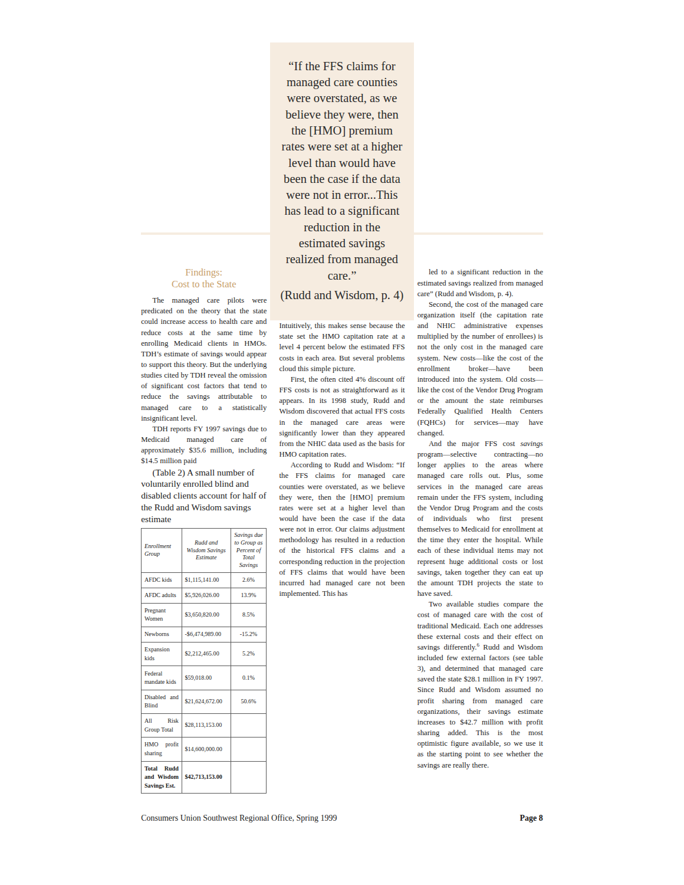“If the FFS claims for man­aged care counties were overstated, as we believe they were, then the [HMO] premium rates were set at a higher level than would have been the case if the data were not in error...This has lead to a significant reduction in the estimated savings realized from managed care.” (Rudd and Wisdom, p. 4)
Findings:
Cost to the State
The managed care pilots were predicated on the theory that the state could increase access to health care and reduce costs at the same time by enrolling Medicaid clients in HMOs. TDH’s estimate of savings would appear to support this theory. But the underlying studies cited by TDH reveal the omission of significant cost factors that tend to reduce the savings attributable to managed care to a statistically insignificant level.
TDH reports FY 1997 savings due to Medicaid managed care of approximately $35.6 million, including $14.5 million paid
(Table 2) A small number of voluntarily enrolled blind and disabled clients account for half of the Rudd and Wisdom savings estimate
| Enrollment Group | Rudd and Wisdom Savings Estimate | Savings due to Group as Percent of Total Savings |
| --- | --- | --- |
| AFDC kids | $1,115,141.00 | 2.6% |
| AFDC adults | $5,926,026.00 | 13.9% |
| Pregnant Women | $3,650,820.00 | 8.5% |
| Newborns | -$6,474,989.00 | -15.2% |
| Expansion kids | $2,212,465.00 | 5.2% |
| Federal mandate kids | $59,018.00 | 0.1% |
| Disabled and Blind | $21,624,672.00 | 50.6% |
| All Risk Group Total | $28,113,153.00 | |
| HMO profit sharing | $14,600,000.00 | |
| Total Rudd and Wisdom Savings Est. | $42,713,153.00 | |
to the state through profit sharing arrangements between TDH and the managed care organizations (Summary Report, p. 4). This is about 4 percent of total program costs in these areas. Intuitively, this makes sense because the state set the HMO capitation rate at a level 4 percent below the estimated FFS costs in each area. But several problems cloud this simple picture.
First, the often cited 4% discount off FFS costs is not as straightforward as it appears. In its 1998 study, Rudd and Wisdom discovered that actual FFS costs in the managed care areas were significantly lower than they appeared from the NHIC data used as the basis for HMO capitation rates.
According to Rudd and Wisdom: “If the FFS claims for managed care counties were overstated, as we believe they were, then the [HMO] premium rates were set at a higher level than would have been the case if the data were not in error. Our claims adjustment methodology has resulted in a reduction of the historical FFS claims and a corresponding reduction in the projection of FFS claims that would have been incurred had managed care not been implemented. This has
led to a significant reduction in the estimated savings realized from managed care” (Rudd and Wisdom, p. 4).
Second, the cost of the managed care organization itself (the capitation rate and NHIC administrative expenses multiplied by the number of enrollees) is not the only cost in the managed care system. New costs—like the cost of the enrollment broker—have been introduced into the system. Old costs—like the cost of the Vendor Drug Program or the amount the state reimburses Federally Qualified Health Centers (FQHCs) for services—may have changed.
And the major FFS cost savings program—selective contracting—no longer applies to the areas where managed care rolls out. Plus, some services in the managed care areas remain under the FFS system, including the Vendor Drug Program and the costs of individuals who first present themselves to Medicaid for enrollment at the time they enter the hospital. While each of these individual items may not represent huge additional costs or lost savings, taken together they can eat up the amount TDH projects the state to have saved.
Two available studies compare the cost of managed care with the cost of traditional Medicaid. Each one addresses these external costs and their effect on savings differently.6 Rudd and Wisdom included few external factors (see table 3), and determined that managed care saved the state $28.1 million in FY 1997. Since Rudd and Wisdom assumed no profit sharing from managed care organizations, their savings estimate increases to $42.7 million with profit sharing added. This is the most optimistic figure available, so we use it as the starting point to see whether the savings are really there.
Consumers Union Southwest Regional Office, Spring 1999
Page 8